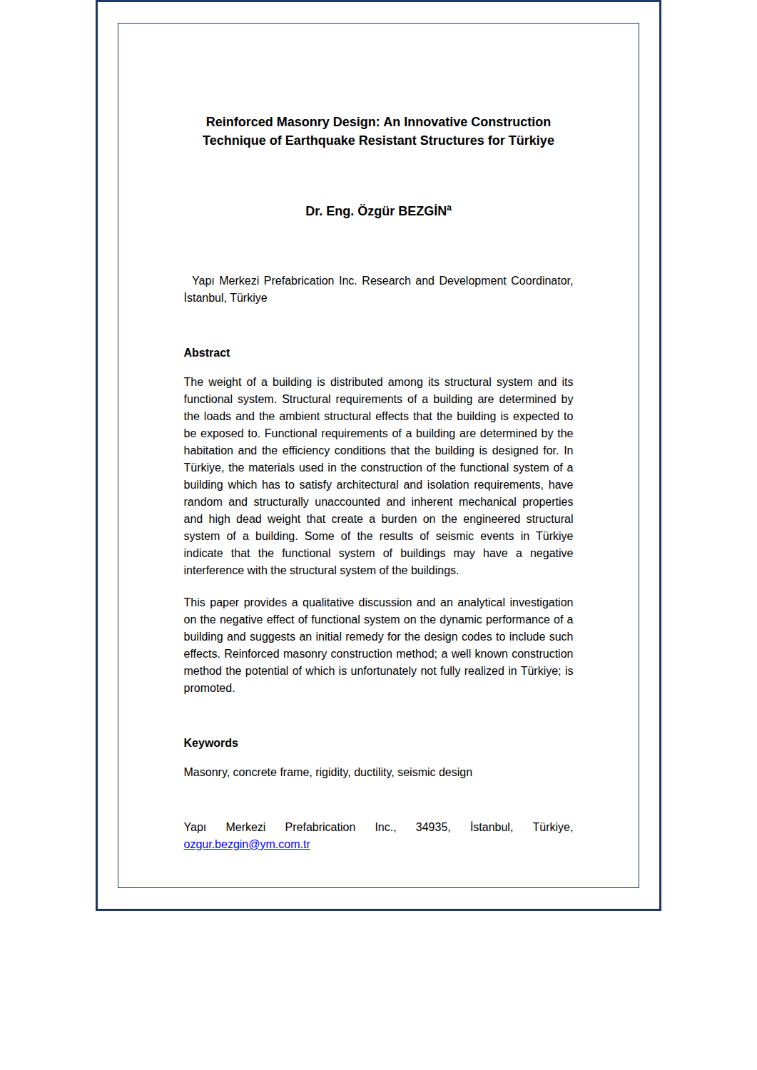Reinforced Masonry Design: An Innovative Construction Technique of Earthquake Resistant Structures for Türkiye
Dr. Eng. Özgür BEZGİNa
Yapı Merkezi Prefabrication Inc. Research and Development Coordinator, İstanbul, Türkiye
Abstract
The weight of a building is distributed among its structural system and its functional system. Structural requirements of a building are determined by the loads and the ambient structural effects that the building is expected to be exposed to. Functional requirements of a building are determined by the habitation and the efficiency conditions that the building is designed for. In Türkiye, the materials used in the construction of the functional system of a building which has to satisfy architectural and isolation requirements, have random and structurally unaccounted and inherent mechanical properties and high dead weight that create a burden on the engineered structural system of a building. Some of the results of seismic events in Türkiye indicate that the functional system of buildings may have a negative interference with the structural system of the buildings.
This paper provides a qualitative discussion and an analytical investigation on the negative effect of functional system on the dynamic performance of a building and suggests an initial remedy for the design codes to include such effects. Reinforced masonry construction method; a well known construction method the potential of which is unfortunately not fully realized in Türkiye; is promoted.
Keywords
Masonry, concrete frame, rigidity, ductility, seismic design
Yapı Merkezi Prefabrication Inc., 34935, İstanbul, Türkiye, ozgur.bezgin@ym.com.tr